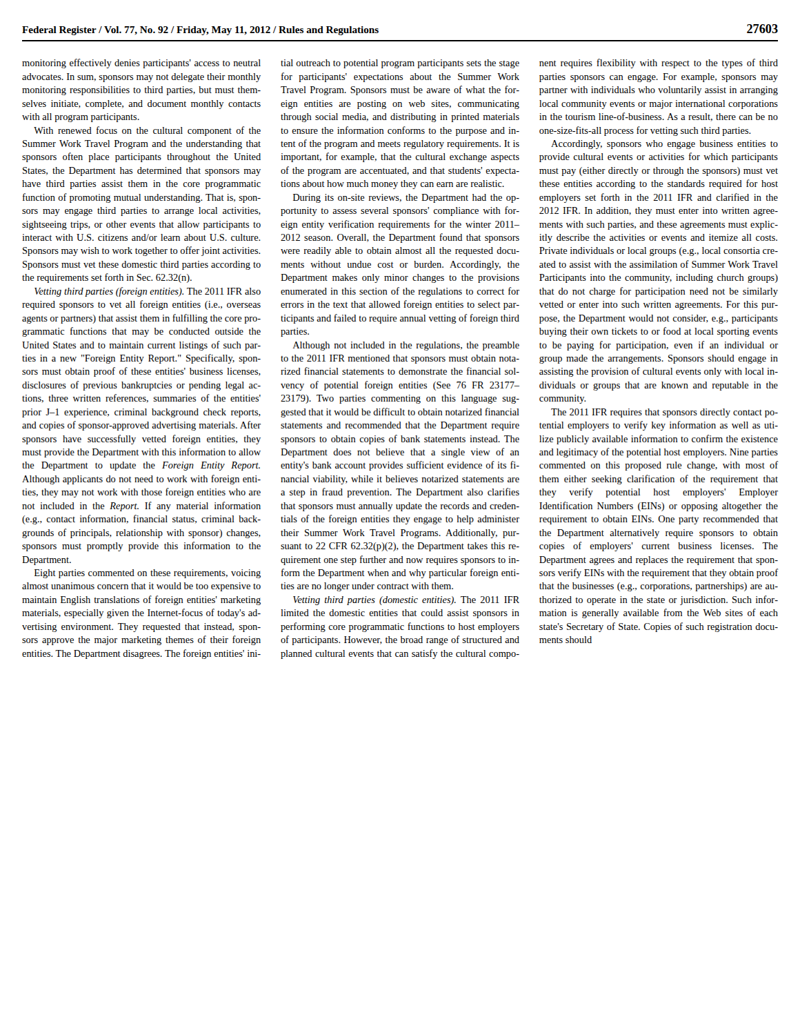Federal Register / Vol. 77, No. 92 / Friday, May 11, 2012 / Rules and Regulations
27603
monitoring effectively denies participants' access to neutral advocates. In sum, sponsors may not delegate their monthly monitoring responsibilities to third parties, but must themselves initiate, complete, and document monthly contacts with all program participants.
With renewed focus on the cultural component of the Summer Work Travel Program and the understanding that sponsors often place participants throughout the United States, the Department has determined that sponsors may have third parties assist them in the core programmatic function of promoting mutual understanding. That is, sponsors may engage third parties to arrange local activities, sightseeing trips, or other events that allow participants to interact with U.S. citizens and/or learn about U.S. culture. Sponsors may wish to work together to offer joint activities. Sponsors must vet these domestic third parties according to the requirements set forth in Sec. 62.32(n).
Vetting third parties (foreign entities). The 2011 IFR also required sponsors to vet all foreign entities (i.e., overseas agents or partners) that assist them in fulfilling the core programmatic functions that may be conducted outside the United States and to maintain current listings of such parties in a new "Foreign Entity Report." Specifically, sponsors must obtain proof of these entities' business licenses, disclosures of previous bankruptcies or pending legal actions, three written references, summaries of the entities' prior J–1 experience, criminal background check reports, and copies of sponsor-approved advertising materials. After sponsors have successfully vetted foreign entities, they must provide the Department with this information to allow the Department to update the Foreign Entity Report. Although applicants do not need to work with foreign entities, they may not work with those foreign entities who are not included in the Report. If any material information (e.g., contact information, financial status, criminal backgrounds of principals, relationship with sponsor) changes, sponsors must promptly provide this information to the Department.
Eight parties commented on these requirements, voicing almost unanimous concern that it would be too expensive to maintain English translations of foreign entities' marketing materials, especially given the Internet-focus of today's advertising environment. They requested that instead, sponsors approve the major marketing themes of their foreign entities. The Department disagrees. The foreign entities' initial outreach to potential program participants sets the stage for participants' expectations about the Summer Work Travel Program. Sponsors must be aware of what the foreign entities are posting on web sites, communicating through social media, and distributing in printed materials to ensure the information conforms to the purpose and intent of the program and meets regulatory requirements. It is important, for example, that the cultural exchange aspects of the program are accentuated, and that students' expectations about how much money they can earn are realistic.
During its on-site reviews, the Department had the opportunity to assess several sponsors' compliance with foreign entity verification requirements for the winter 2011–2012 season. Overall, the Department found that sponsors were readily able to obtain almost all the requested documents without undue cost or burden. Accordingly, the Department makes only minor changes to the provisions enumerated in this section of the regulations to correct for errors in the text that allowed foreign entities to select participants and failed to require annual vetting of foreign third parties.
Although not included in the regulations, the preamble to the 2011 IFR mentioned that sponsors must obtain notarized financial statements to demonstrate the financial solvency of potential foreign entities (See 76 FR 23177–23179). Two parties commenting on this language suggested that it would be difficult to obtain notarized financial statements and recommended that the Department require sponsors to obtain copies of bank statements instead. The Department does not believe that a single view of an entity's bank account provides sufficient evidence of its financial viability, while it believes notarized statements are a step in fraud prevention. The Department also clarifies that sponsors must annually update the records and credentials of the foreign entities they engage to help administer their Summer Work Travel Programs. Additionally, pursuant to 22 CFR 62.32(p)(2), the Department takes this requirement one step further and now requires sponsors to inform the Department when and why particular foreign entities are no longer under contract with them.
Vetting third parties (domestic entities). The 2011 IFR limited the domestic entities that could assist sponsors in performing core programmatic functions to host employers of participants. However, the broad range of structured and planned cultural events that can satisfy the cultural component requires flexibility with respect to the types of third parties sponsors can engage. For example, sponsors may partner with individuals who voluntarily assist in arranging local community events or major international corporations in the tourism line-of-business. As a result, there can be no one-size-fits-all process for vetting such third parties.
Accordingly, sponsors who engage business entities to provide cultural events or activities for which participants must pay (either directly or through the sponsors) must vet these entities according to the standards required for host employers set forth in the 2011 IFR and clarified in the 2012 IFR. In addition, they must enter into written agreements with such parties, and these agreements must explicitly describe the activities or events and itemize all costs. Private individuals or local groups (e.g., local consortia created to assist with the assimilation of Summer Work Travel Participants into the community, including church groups) that do not charge for participation need not be similarly vetted or enter into such written agreements. For this purpose, the Department would not consider, e.g., participants buying their own tickets to or food at local sporting events to be paying for participation, even if an individual or group made the arrangements. Sponsors should engage in assisting the provision of cultural events only with local individuals or groups that are known and reputable in the community.
The 2011 IFR requires that sponsors directly contact potential employers to verify key information as well as utilize publicly available information to confirm the existence and legitimacy of the potential host employers. Nine parties commented on this proposed rule change, with most of them either seeking clarification of the requirement that they verify potential host employers' Employer Identification Numbers (EINs) or opposing altogether the requirement to obtain EINs. One party recommended that the Department alternatively require sponsors to obtain copies of employers' current business licenses. The Department agrees and replaces the requirement that sponsors verify EINs with the requirement that they obtain proof that the businesses (e.g., corporations, partnerships) are authorized to operate in the state or jurisdiction. Such information is generally available from the Web sites of each state's Secretary of State. Copies of such registration documents should